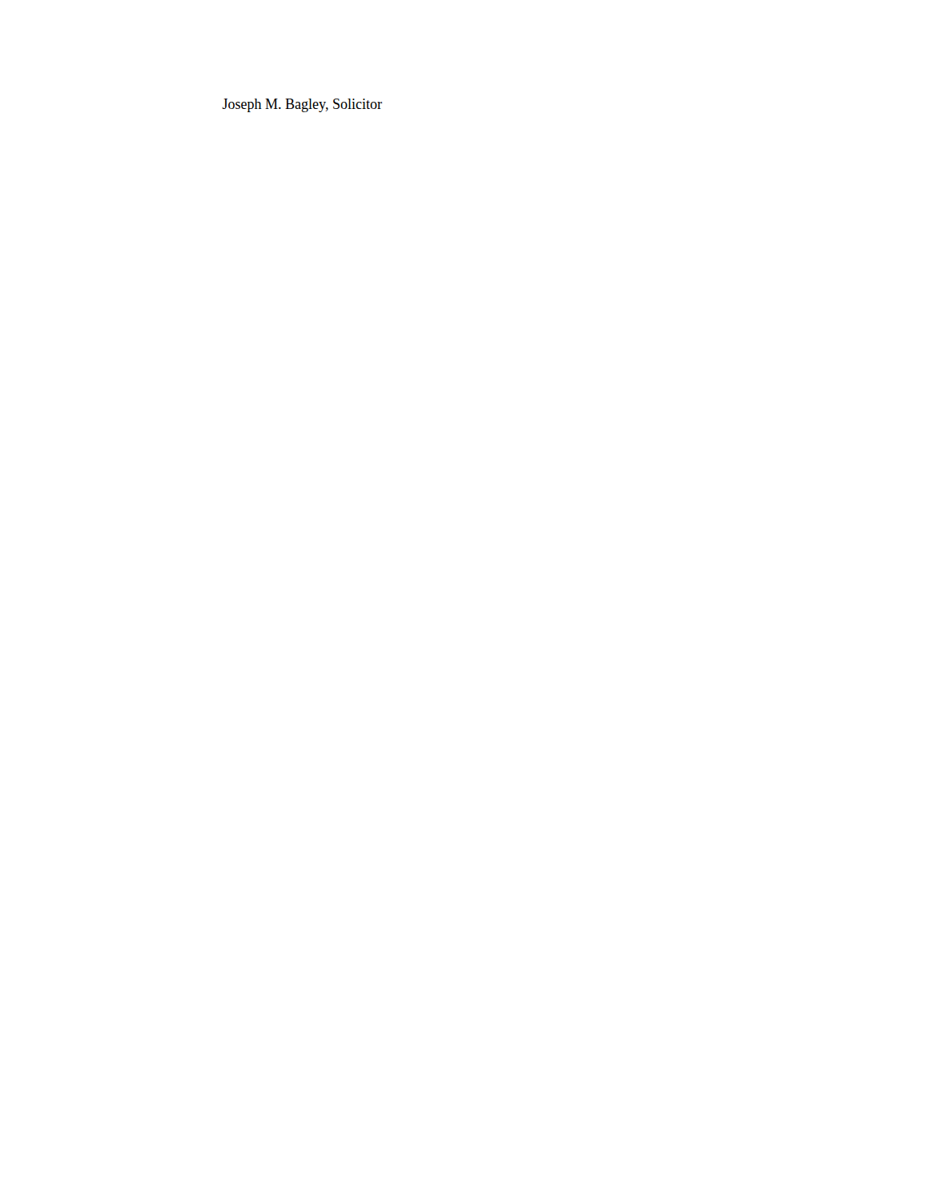Joseph M. Bagley, Solicitor